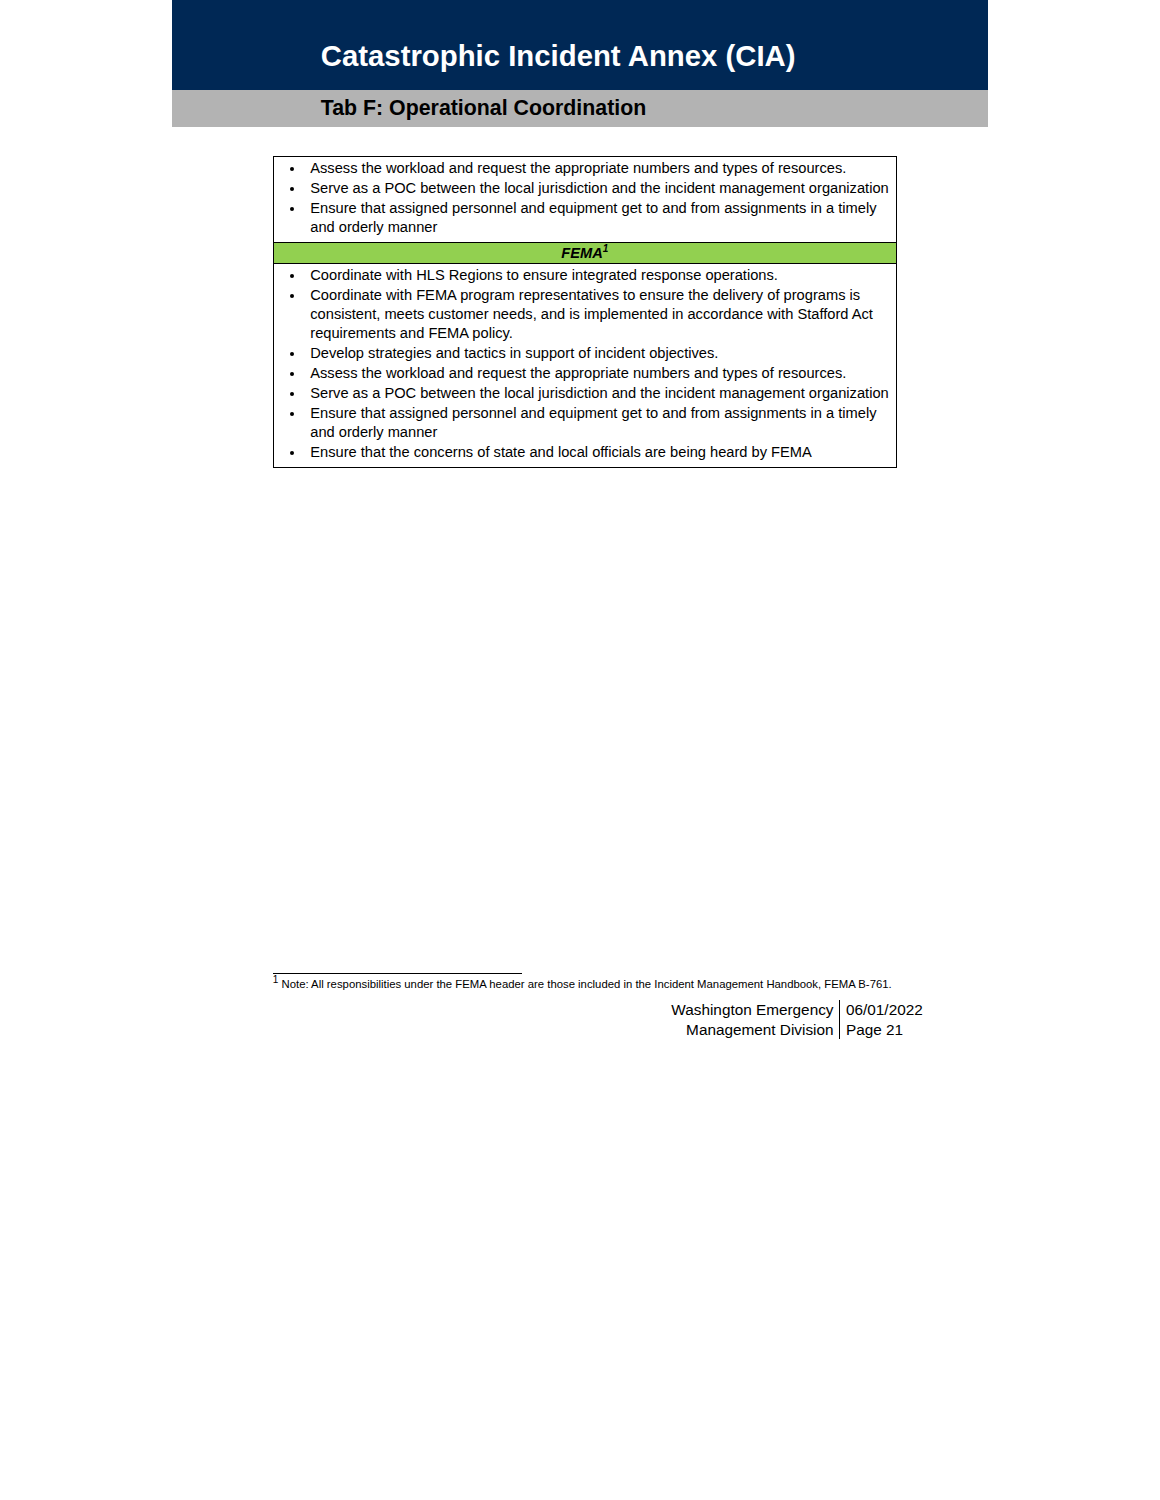Catastrophic Incident Annex (CIA)
Tab F: Operational Coordination
| Assess the workload and request the appropriate numbers and types of resources. Serve as a POC between the local jurisdiction and the incident management organization Ensure that assigned personnel and equipment get to and from assignments in a timely and orderly manner |
| FEMA 1 |
| Coordinate with HLS Regions to ensure integrated response operations. Coordinate with FEMA program representatives to ensure the delivery of programs is consistent, meets customer needs, and is implemented in accordance with Stafford Act requirements and FEMA policy. Develop strategies and tactics in support of incident objectives. Assess the workload and request the appropriate numbers and types of resources. Serve as a POC between the local jurisdiction and the incident management organization Ensure that assigned personnel and equipment get to and from assignments in a timely and orderly manner Ensure that the concerns of state and local officials are being heard by FEMA |
1 Note: All responsibilities under the FEMA header are those included in the Incident Management Handbook, FEMA B-761.
| Washington Emergency | 06/01/2022 |
| Management Division | Page 21 |